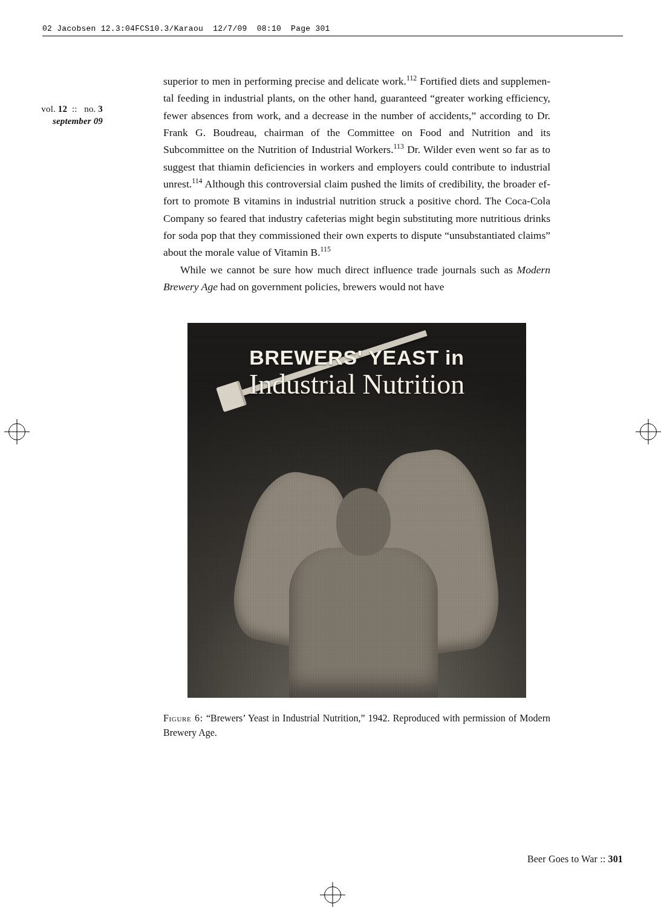02 Jacobsen 12.3:04FCS10.3/Karaou 12/7/09 08:10 Page 301
vol. 12 :: no. 3 september 09
superior to men in performing precise and delicate work.112 Fortified diets and supplemental feeding in industrial plants, on the other hand, guaranteed “greater working efficiency, fewer absences from work, and a decrease in the number of accidents,” according to Dr. Frank G. Boudreau, chairman of the Committee on Food and Nutrition and its Subcommittee on the Nutrition of Industrial Workers.113 Dr. Wilder even went so far as to suggest that thiamin deficiencies in workers and employers could contribute to industrial unrest.114 Although this controversial claim pushed the limits of credibility, the broader effort to promote B vitamins in industrial nutrition struck a positive chord. The Coca-Cola Company so feared that industry cafeterias might begin substituting more nutritious drinks for soda pop that they commissioned their own experts to dispute “unsubstantiated claims” about the morale value of Vitamin B.115
While we cannot be sure how much direct influence trade journals such as Modern Brewery Age had on government policies, brewers would not have
BREWERS' YEAST in Industrial Nutrition
Figure 6: “Brewers’ Yeast in Industrial Nutrition,” 1942. Reproduced with permission of Modern Brewery Age.
Beer Goes to War :: 301